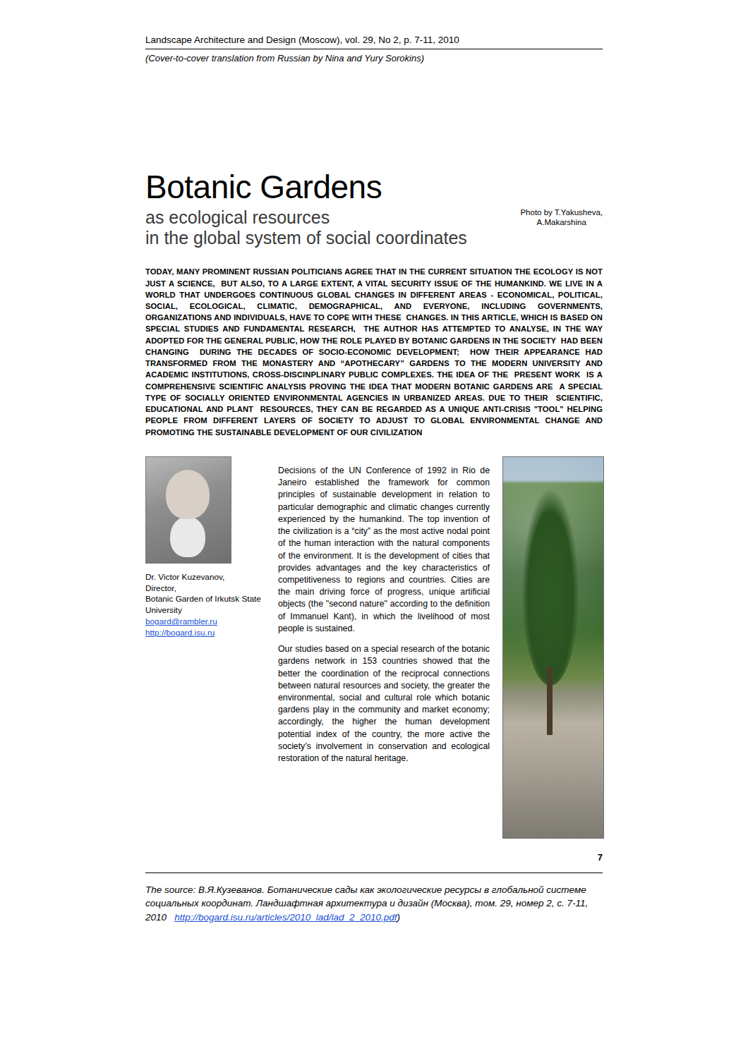Landscape Architecture and Design (Moscow), vol. 29, No 2, p. 7-11, 2010
(Cover-to-cover translation from Russian by Nina and Yury Sorokins)
Photo by T.Yakusheva,
A.Makarshina
Botanic Gardens
as ecological resources
in the global system of social coordinates
TODAY, MANY PROMINENT RUSSIAN POLITICIANS AGREE THAT IN THE CURRENT SITUATION THE ECOLOGY IS NOT JUST A SCIENCE, BUT ALSO, TO A LARGE EXTENT, A VITAL SECURITY ISSUE OF THE HUMANKIND. WE LIVE IN A WORLD THAT UNDERGOES CONTINUOUS GLOBAL CHANGES IN DIFFERENT AREAS - ECONOMICAL, POLITICAL, SOCIAL, ECOLOGICAL, CLIMATIC, DEMOGRAPHICAL, AND EVERYONE, INCLUDING GOVERNMENTS, ORGANIZATIONS AND INDIVIDUALS, HAVE TO COPE WITH THESE CHANGES. IN THIS ARTICLE, WHICH IS BASED ON SPECIAL STUDIES AND FUNDAMENTAL RESEARCH, THE AUTHOR HAS ATTEMPTED TO ANALYSE, IN THE WAY ADOPTED FOR THE GENERAL PUBLIC, HOW THE ROLE PLAYED BY BOTANIC GARDENS IN THE SOCIETY HAD BEEN CHANGING DURING THE DECADES OF SOCIO-ECONOMIC DEVELOPMENT; HOW THEIR APPEARANCE HAD TRANSFORMED FROM THE MONASTERY AND “APOTHECARY” GARDENS TO THE MODERN UNIVERSITY AND ACADEMIC INSTITUTIONS, CROSS-DISCINPLINARY PUBLIC COMPLEXES. THE IDEA OF THE PRESENT WORK IS A COMPREHENSIVE SCIENTIFIC ANALYSIS PROVING THE IDEA THAT MODERN BOTANIC GARDENS ARE A SPECIAL TYPE OF SOCIALLY ORIENTED ENVIRONMENTAL AGENCIES IN URBANIZED AREAS. DUE TO THEIR SCIENTIFIC, EDUCATIONAL AND PLANT RESOURCES, THEY CAN BE REGARDED AS A UNIQUE ANTI-CRISIS "TOOL" HELPING PEOPLE FROM DIFFERENT LAYERS OF SOCIETY TO ADJUST TO GLOBAL ENVIRONMENTAL CHANGE AND PROMOTING THE SUSTAINABLE DEVELOPMENT OF OUR CIVILIZATION
Dr. Victor Kuzevanov,
Director,
Botanic Garden of Irkutsk State University
bogard@rambler.ru
http://bogard.isu.ru
Decisions of the UN Conference of 1992 in Rio de Janeiro established the framework for common principles of sustainable development in relation to particular demographic and climatic changes currently experienced by the humankind. The top invention of the civilization is a “city” as the most active nodal point of the human interaction with the natural components of the environment. It is the development of cities that provides advantages and the key characteristics of competitiveness to regions and countries. Cities are the main driving force of progress, unique artificial objects (the "second nature" according to the definition of Immanuel Kant), in which the livelihood of most people is sustained.
Our studies based on a special research of the botanic gardens network in 153 countries showed that the better the coordination of the reciprocal connections between natural resources and society, the greater the environmental, social and cultural role which botanic gardens play in the community and market economy; accordingly, the higher the human development potential index of the country, the more active the society’s involvement in conservation and ecological restoration of the natural heritage.
7
The source: В.Я.Кузеванов. Ботанические сады как экологические ресурсы в глобальной системе социальных координат. Ландшафтная архитектура и дизайн (Москва), том. 29, номер 2, с. 7-11, 2010 http://bogard.isu.ru/articles/2010_lad/lad_2_2010.pdf)